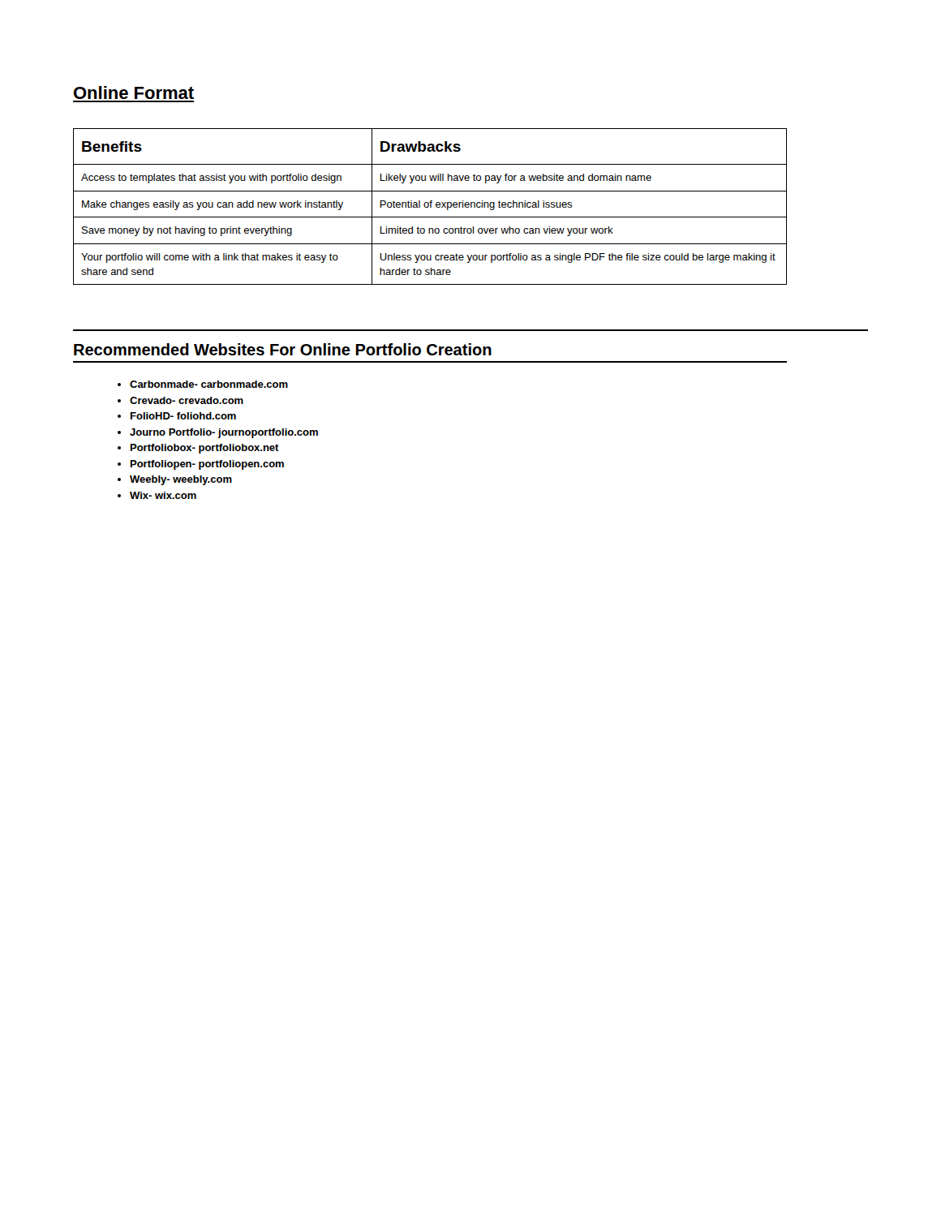Online Format
| Benefits | Drawbacks |
| --- | --- |
| Access to templates that assist you with portfolio design | Likely you will have to pay for a website and domain name |
| Make changes easily as you can add new work instantly | Potential of experiencing technical issues |
| Save money by not having to print everything | Limited to no control over who can view your work |
| Your portfolio will come with a link that makes it easy to share and send | Unless you create your portfolio as a single PDF the file size could be large making it harder to share |
Recommended Websites For Online Portfolio Creation
Carbonmade- carbonmade.com
Crevado- crevado.com
FolioHD- foliohd.com
Journo Portfolio- journoportfolio.com
Portfoliobox- portfoliobox.net
Portfoliopen- portfoliopen.com
Weebly- weebly.com
Wix- wix.com